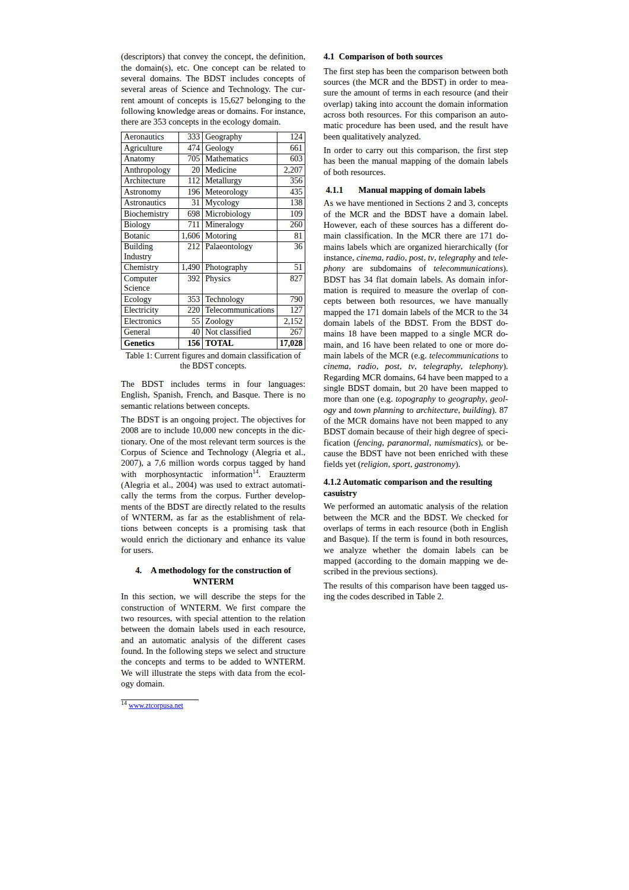(descriptors) that convey the concept, the definition, the domain(s), etc. One concept can be related to several domains. The BDST includes concepts of several areas of Science and Technology. The current amount of concepts is 15,627 belonging to the following knowledge areas or domains. For instance, there are 353 concepts in the ecology domain.
| Aeronautics | 333 | Geography | 124 |
| Agriculture | 474 | Geology | 661 |
| Anatomy | 705 | Mathematics | 603 |
| Anthropology | 20 | Medicine | 2,207 |
| Architecture | 112 | Metallurgy | 356 |
| Astronomy | 196 | Meteorology | 435 |
| Astronautics | 31 | Mycology | 138 |
| Biochemistry | 698 | Microbiology | 109 |
| Biology | 711 | Mineralogy | 260 |
| Botanic | 1,606 | Motoring | 81 |
| Building Industry | 212 | Palaeontology | 36 |
| Chemistry | 1,490 | Photography | 51 |
| Computer Science | 392 | Physics | 827 |
| Ecology | 353 | Technology | 790 |
| Electricity | 220 | Telecommunications | 127 |
| Electronics | 55 | Zoology | 2,152 |
| General | 40 | Not classified | 267 |
| Genetics | 156 | TOTAL | 17,028 |
Table 1: Current figures and domain classification of the BDST concepts.
The BDST includes terms in four languages: English, Spanish, French, and Basque. There is no semantic relations between concepts.
The BDST is an ongoing project. The objectives for 2008 are to include 10,000 new concepts in the dictionary. One of the most relevant term sources is the Corpus of Science and Technology (Alegria et al., 2007), a 7,6 million words corpus tagged by hand with morphosyntactic information14. Erauzterm (Alegria et al., 2004) was used to extract automatically the terms from the corpus. Further developments of the BDST are directly related to the results of WNTERM, as far as the establishment of relations between concepts is a promising task that would enrich the dictionary and enhance its value for users.
4. A methodology for the construction of WNTERM
In this section, we will describe the steps for the construction of WNTERM. We first compare the two resources, with special attention to the relation between the domain labels used in each resource, and an automatic analysis of the different cases found. In the following steps we select and structure the concepts and terms to be added to WNTERM. We will illustrate the steps with data from the ecology domain.
14 www.ztcorpusa.net
4.1 Comparison of both sources
The first step has been the comparison between both sources (the MCR and the BDST) in order to measure the amount of terms in each resource (and their overlap) taking into account the domain information across both resources. For this comparison an automatic procedure has been used, and the result have been qualitatively analyzed.
In order to carry out this comparison, the first step has been the manual mapping of the domain labels of both resources.
4.1.1 Manual mapping of domain labels
As we have mentioned in Sections 2 and 3, concepts of the MCR and the BDST have a domain label. However, each of these sources has a different domain classification. In the MCR there are 171 domains labels which are organized hierarchically (for instance, cinema, radio, post, tv, telegraphy and telephony are subdomains of telecommunications). BDST has 34 flat domain labels. As domain information is required to measure the overlap of concepts between both resources, we have manually mapped the 171 domain labels of the MCR to the 34 domain labels of the BDST. From the BDST domains 18 have been mapped to a single MCR domain, and 16 have been related to one or more domain labels of the MCR (e.g. telecommunications to cinema, radio, post, tv, telegraphy, telephony). Regarding MCR domains, 64 have been mapped to a single BDST domain, but 20 have been mapped to more than one (e.g. topography to geography, geology and town planning to architecture, building). 87 of the MCR domains have not been mapped to any BDST domain because of their high degree of specification (fencing, paranormal, numismatics), or because the BDST have not been enriched with these fields yet (religion, sport, gastronomy).
4.1.2 Automatic comparison and the resulting casuistry
We performed an automatic analysis of the relation between the MCR and the BDST. We checked for overlaps of terms in each resource (both in English and Basque). If the term is found in both resources, we analyze whether the domain labels can be mapped (according to the domain mapping we described in the previous sections).
The results of this comparison have been tagged using the codes described in Table 2.